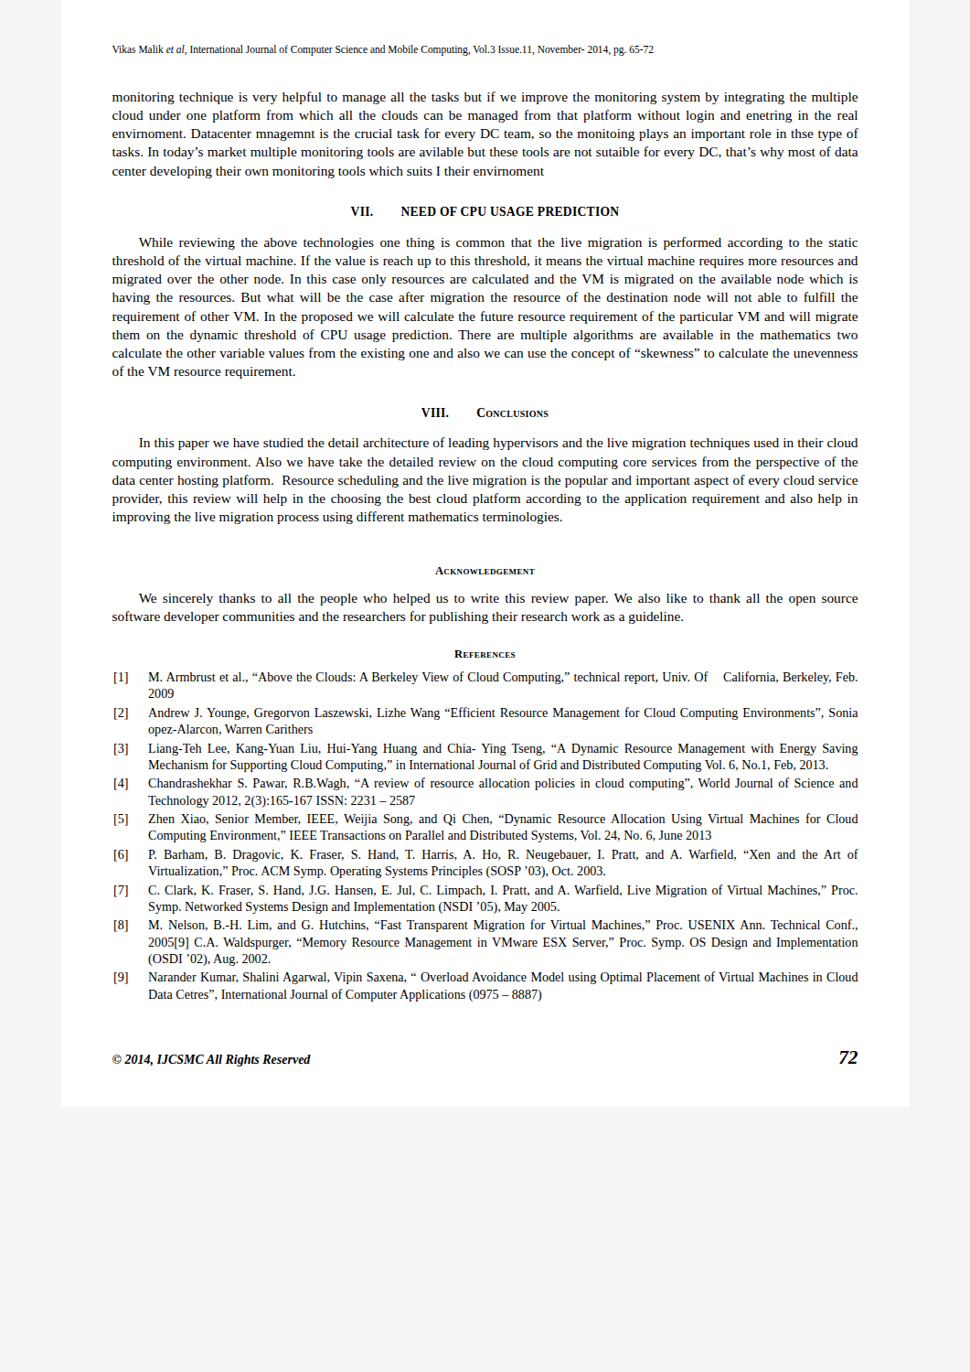Vikas Malik et al, International Journal of Computer Science and Mobile Computing, Vol.3 Issue.11, November- 2014, pg. 65-72
monitoring technique is very helpful to manage all the tasks but if we improve the monitoring system by integrating the multiple cloud under one platform from which all the clouds can be managed from that platform without login and enetring in the real envirnoment. Datacenter mnagemnt is the crucial task for every DC team, so the monitoing plays an important role in thse type of tasks. In today’s market multiple monitoring tools are avilable but these tools are not sutaible for every DC, that’s why most of data center developing their own monitoring tools which suits I their envirnoment
VII. Need of CPU Usage Prediction
While reviewing the above technologies one thing is common that the live migration is performed according to the static threshold of the virtual machine. If the value is reach up to this threshold, it means the virtual machine requires more resources and migrated over the other node. In this case only resources are calculated and the VM is migrated on the available node which is having the resources. But what will be the case after migration the resource of the destination node will not able to fulfill the requirement of other VM. In the proposed we will calculate the future resource requirement of the particular VM and will migrate them on the dynamic threshold of CPU usage prediction. There are multiple algorithms are available in the mathematics two calculate the other variable values from the existing one and also we can use the concept of “skewness” to calculate the unevenness of the VM resource requirement.
VIII. Conclusions
In this paper we have studied the detail architecture of leading hypervisors and the live migration techniques used in their cloud computing environment. Also we have take the detailed review on the cloud computing core services from the perspective of the data center hosting platform. Resource scheduling and the live migration is the popular and important aspect of every cloud service provider, this review will help in the choosing the best cloud platform according to the application requirement and also help in improving the live migration process using different mathematics terminologies.
Acknowledgement
We sincerely thanks to all the people who helped us to write this review paper. We also like to thank all the open source software developer communities and the researchers for publishing their research work as a guideline.
References
M. Armbrust et al., “Above the Clouds: A Berkeley View of Cloud Computing,” technical report, Univ. Of California, Berkeley, Feb. 2009
Andrew J. Younge, Gregorvon Laszewski, Lizhe Wang “Efficient Resource Management for Cloud Computing Environments”, Sonia opez-Alarcon, Warren Carithers
Liang-Teh Lee, Kang-Yuan Liu, Hui-Yang Huang and Chia- Ying Tseng, “A Dynamic Resource Management with Energy Saving Mechanism for Supporting Cloud Computing,” in International Journal of Grid and Distributed Computing Vol. 6, No.1, Feb, 2013.
Chandrashekhar S. Pawar, R.B.Wagh, “A review of resource allocation policies in cloud computing”, World Journal of Science and Technology 2012, 2(3):165-167 ISSN: 2231 – 2587
Zhen Xiao, Senior Member, IEEE, Weijia Song, and Qi Chen, “Dynamic Resource Allocation Using Virtual Machines for Cloud Computing Environment,” IEEE Transactions on Parallel and Distributed Systems, Vol. 24, No. 6, June 2013
P. Barham, B. Dragovic, K. Fraser, S. Hand, T. Harris, A. Ho, R. Neugebauer, I. Pratt, and A. Warfield, “Xen and the Art of Virtualization,” Proc. ACM Symp. Operating Systems Principles (SOSP ’03), Oct. 2003.
C. Clark, K. Fraser, S. Hand, J.G. Hansen, E. Jul, C. Limpach, I. Pratt, and A. Warfield, Live Migration of Virtual Machines,” Proc. Symp. Networked Systems Design and Implementation (NSDI ’05), May 2005.
M. Nelson, B.-H. Lim, and G. Hutchins, “Fast Transparent Migration for Virtual Machines,” Proc. USENIX Ann. Technical Conf., 2005[9] C.A. Waldspurger, “Memory Resource Management in VMware ESX Server,” Proc. Symp. OS Design and Implementation (OSDI ’02), Aug. 2002.
Narander Kumar, Shalini Agarwal, Vipin Saxena, “ Overload Avoidance Model using Optimal Placement of Virtual Machines in Cloud Data Cetres”, International Journal of Computer Applications (0975 – 8887)
© 2014, IJCSMC All Rights Reserved 72